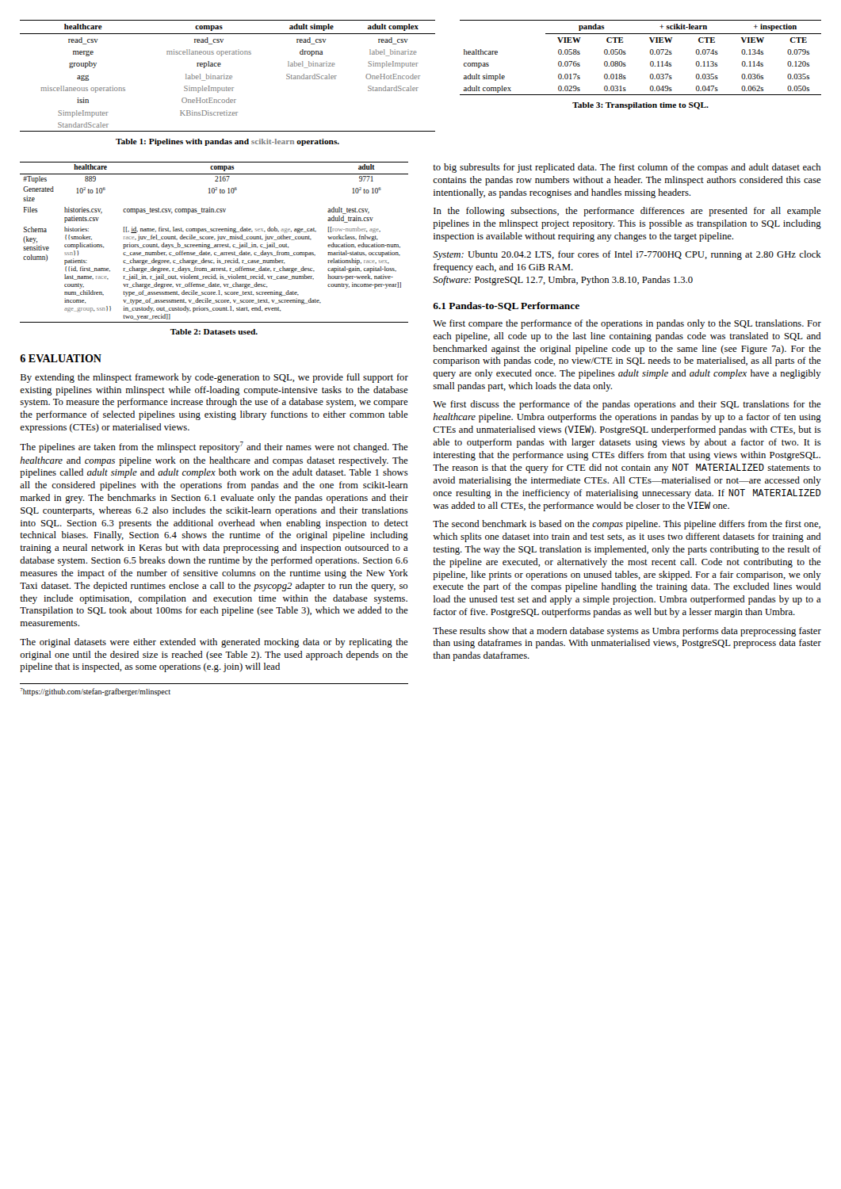Table 1: Pipelines with pandas and scikit-learn operations.
| healthcare | compas | adult simple | adult complex |
| --- | --- | --- | --- |
| read_csv | read_csv | read_csv | read_csv |
| merge | miscellaneous operations | dropna | label_binarize |
| groupby | replace | label_binarize | SimpleImputer |
| agg | label_binarize | StandardScaler | OneHotEncoder |
| miscellaneous operations | SimpleImputer | | StandardScaler |
| isin | OneHotEncoder | | |
| SimpleImputer | KBinsDiscretizer | | |
| StandardScaler | | | |
Table 3: Transpilation time to SQL.
| | pandas | + scikit-learn | + inspection |
| --- | --- | --- | --- |
| | VIEW | CTE | VIEW | CTE | VIEW | CTE |
| healthcare | 0.058s | 0.050s | 0.072s | 0.074s | 0.134s | 0.079s |
| compas | 0.076s | 0.080s | 0.114s | 0.113s | 0.114s | 0.120s |
| adult simple | 0.017s | 0.018s | 0.037s | 0.035s | 0.036s | 0.035s |
| adult complex | 0.029s | 0.031s | 0.049s | 0.047s | 0.062s | 0.050s |
Table 2: Datasets used.
| | healthcare | compas | adult |
| --- | --- | --- | --- |
| #Tuples | 889 | 2167 | 9771 |
| Generated size | 10 2 to 10 6 | 10 2 to 10 6 | 10 2 to 10 6 |
| Files | histories.csv, patients.csv | compas_test.csv, compas_train.csv | adult_test.csv, aduld_train.csv |
| Schema (key, sensitive column) | histories: {{smoker, complications, ssn }} patients: {{id, first_name, last_name, race , county, num_children, income, age_group , ssn }} | [[, id , name, first, last, compas_screening_date, sex , dob, age , age_cat, race , juv_fel_count, decile_score, juv_misd_count, juv_other_count, priors_count, days_b_screening_arrest, c_jail_in, c_jail_out, c_case_number, c_offense_date, c_arrest_date, c_days_from_compas, c_charge_degree, c_charge_desc, is_recid, r_case_number, r_charge_degree, r_days_from_arrest, r_offense_date, r_charge_desc, r_jail_in, r_jail_out, violent_recid, is_violent_recid, vr_case_number, vr_charge_degree, vr_offense_date, vr_charge_desc, type_of_assessment, decile_score.1, score_text, screening_date, v_type_of_assessment, v_decile_score, v_score_text, v_screening_date, in_custody, out_custody, priors_count.1, start, end, event, two_year_recid]] | [[ row-number , age , workclass, fnlwgt, education, education-num, marital-status, occupation, relationship, race , sex , capital-gain, capital-loss, hours-per-week, native-country, income-per-year]] |
6 EVALUATION
By extending the mlinspect framework by code-generation to SQL, we provide full support for existing pipelines within mlinspect while off-loading compute-intensive tasks to the database system. To measure the performance increase through the use of a database system, we compare the performance of selected pipelines using existing library functions to either common table expressions (CTEs) or materialised views.
The pipelines are taken from the mlinspect repository7 and their names were not changed. The healthcare and compas pipeline work on the healthcare and compas dataset respectively. The pipelines called adult simple and adult complex both work on the adult dataset. Table 1 shows all the considered pipelines with the operations from pandas and the one from scikit-learn marked in grey. The benchmarks in Section 6.1 evaluate only the pandas operations and their SQL counterparts, whereas 6.2 also includes the scikit-learn operations and their translations into SQL. Section 6.3 presents the additional overhead when enabling inspection to detect technical biases. Finally, Section 6.4 shows the runtime of the original pipeline including training a neural network in Keras but with data preprocessing and inspection outsourced to a database system. Section 6.5 breaks down the runtime by the performed operations. Section 6.6 measures the impact of the number of sensitive columns on the runtime using the New York Taxi dataset. The depicted runtimes enclose a call to the psycopg2 adapter to run the query, so they include optimisation, compilation and execution time within the database systems. Transpilation to SQL took about 100ms for each pipeline (see Table 3), which we added to the measurements.
The original datasets were either extended with generated mocking data or by replicating the original one until the desired size is reached (see Table 2). The used approach depends on the pipeline that is inspected, as some operations (e.g. join) will lead
7https://github.com/stefan-grafberger/mlinspect
to big subresults for just replicated data. The first column of the compas and adult dataset each contains the pandas row numbers without a header. The mlinspect authors considered this case intentionally, as pandas recognises and handles missing headers.
In the following subsections, the performance differences are presented for all example pipelines in the mlinspect project repository. This is possible as transpilation to SQL including inspection is available without requiring any changes to the target pipeline.
System: Ubuntu 20.04.2 LTS, four cores of Intel i7-7700HQ CPU, running at 2.80 GHz clock frequency each, and 16 GiB RAM.
Software: PostgreSQL 12.7, Umbra, Python 3.8.10, Pandas 1.3.0
6.1 Pandas-to-SQL Performance
We first compare the performance of the operations in pandas only to the SQL translations. For each pipeline, all code up to the last line containing pandas code was translated to SQL and benchmarked against the original pipeline code up to the same line (see Figure 7a). For the comparison with pandas code, no view/CTE in SQL needs to be materialised, as all parts of the query are only executed once. The pipelines adult simple and adult complex have a negligibly small pandas part, which loads the data only.
We first discuss the performance of the pandas operations and their SQL translations for the healthcare pipeline. Umbra outperforms the operations in pandas by up to a factor of ten using CTEs and unmaterialised views (VIEW). PostgreSQL underperformed pandas with CTEs, but is able to outperform pandas with larger datasets using views by about a factor of two. It is interesting that the performance using CTEs differs from that using views within PostgreSQL. The reason is that the query for CTE did not contain any NOT MATERIALIZED statements to avoid materialising the intermediate CTEs. All CTEs—materialised or not—are accessed only once resulting in the inefficiency of materialising unnecessary data. If NOT MATERIALIZED was added to all CTEs, the performance would be closer to the VIEW one.
The second benchmark is based on the compas pipeline. This pipeline differs from the first one, which splits one dataset into train and test sets, as it uses two different datasets for training and testing. The way the SQL translation is implemented, only the parts contributing to the result of the pipeline are executed, or alternatively the most recent call. Code not contributing to the pipeline, like prints or operations on unused tables, are skipped. For a fair comparison, we only execute the part of the compas pipeline handling the training data. The excluded lines would load the unused test set and apply a simple projection. Umbra outperformed pandas by up to a factor of five. PostgreSQL outperforms pandas as well but by a lesser margin than Umbra.
These results show that a modern database systems as Umbra performs data preprocessing faster than using dataframes in pandas. With unmaterialised views, PostgreSQL preprocess data faster than pandas dataframes.